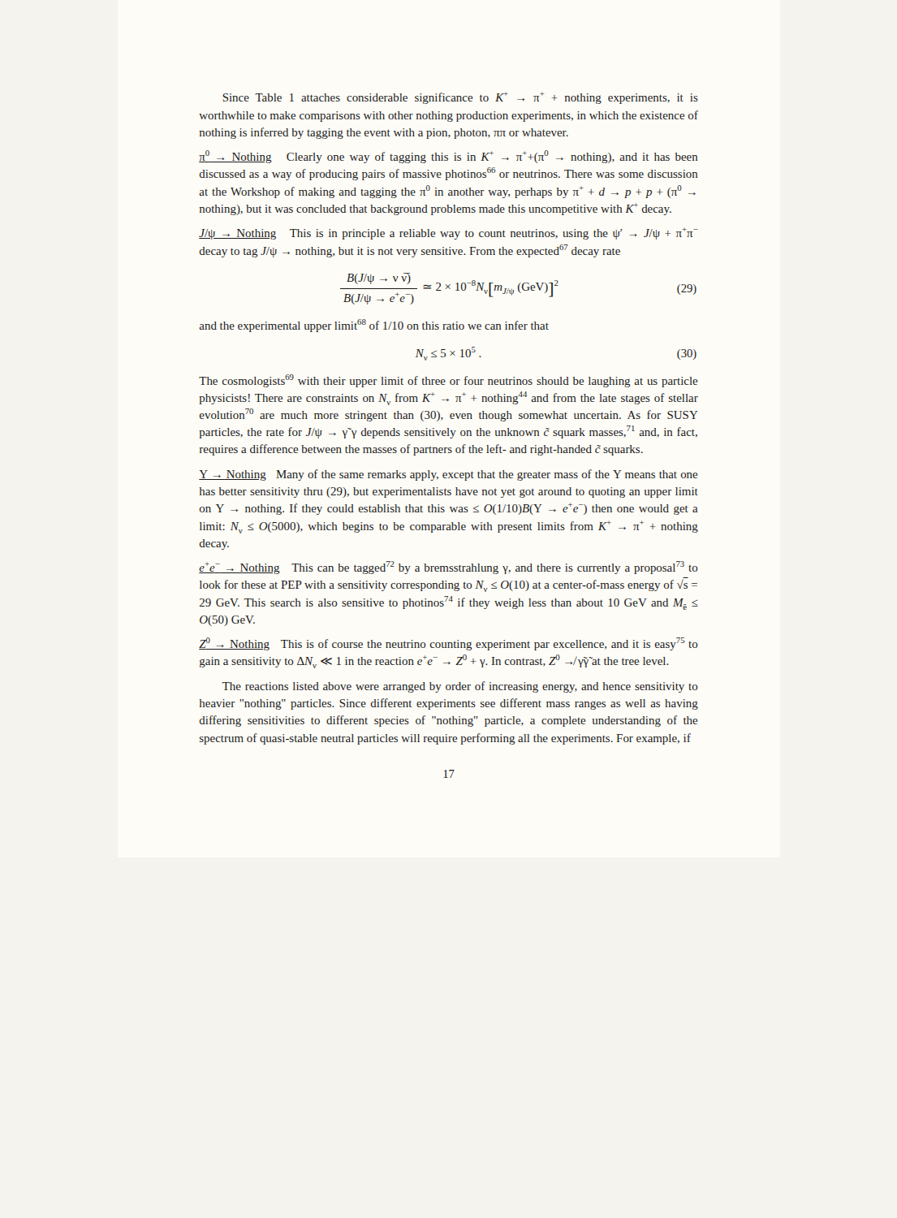Since Table 1 attaches considerable significance to K+ → π+ + nothing experiments, it is worthwhile to make comparisons with other nothing production experiments, in which the existence of nothing is inferred by tagging the event with a pion, photon, ππ or whatever.
π0 → Nothing Clearly one way of tagging this is in K+ → π++(π0 → nothing), and it has been discussed as a way of producing pairs of massive photinos66 or neutrinos. There was some discussion at the Workshop of making and tagging the π0 in another way, perhaps by π+ + d → p + p + (π0 → nothing), but it was concluded that background problems made this uncompetitive with K+ decay.
J/ψ → Nothing This is in principle a reliable way to count neutrinos, using the ψ′ → J/ψ + π+π− decay to tag J/ψ → nothing, but it is not very sensitive. From the expected67 decay rate
B(J/ψ → ν ν̅) B(J/ψ → e+e−) ≃ 2 × 10−8Nν[mJ/ψ (GeV)]2 (29)
and the experimental upper limit68 of 1/10 on this ratio we can infer that
Nν ≤ 5 × 105 . (30)
The cosmologists69 with their upper limit of three or four neutrinos should be laughing at us particle physicists! There are constraints on Nν from K+ → π+ + nothing44 and from the late stages of stellar evolution70 are much more stringent than (30), even though somewhat uncertain. As for SUSY particles, the rate for J/ψ → γ̃ γ depends sensitively on the unknown c̃ squark masses,71 and, in fact, requires a difference between the masses of partners of the left- and right-handed c̃ squarks.
Υ → Nothing Many of the same remarks apply, except that the greater mass of the Υ means that one has better sensitivity thru (29), but experimentalists have not yet got around to quoting an upper limit on Υ → nothing. If they could establish that this was ≤ O(1/10)B(Υ → e+e−) then one would get a limit: Nν ≤ O(5000), which begins to be comparable with present limits from K+ → π+ + nothing decay.
e+e− → Nothing This can be tagged72 by a bremsstrahlung γ, and there is currently a proposal73 to look for these at PEP with a sensitivity corresponding to Nν ≤ O(10) at a center-of-mass energy of √s = 29 GeV. This search is also sensitive to photinos74 if they weigh less than about 10 GeV and Mẽ ≤ O(50) GeV.
Z0 → Nothing This is of course the neutrino counting experiment par excellence, and it is easy75 to gain a sensitivity to ΔNν ≪ 1 in the reaction e+e− → Z0 + γ. In contrast, Z0 ↛ γ̃γ̃ at the tree level.
The reactions listed above were arranged by order of increasing energy, and hence sensitivity to heavier "nothing" particles. Since different experiments see different mass ranges as well as having differing sensitivities to different species of "nothing" particle, a complete understanding of the spectrum of quasi-stable neutral particles will require performing all the experiments. For example, if
17